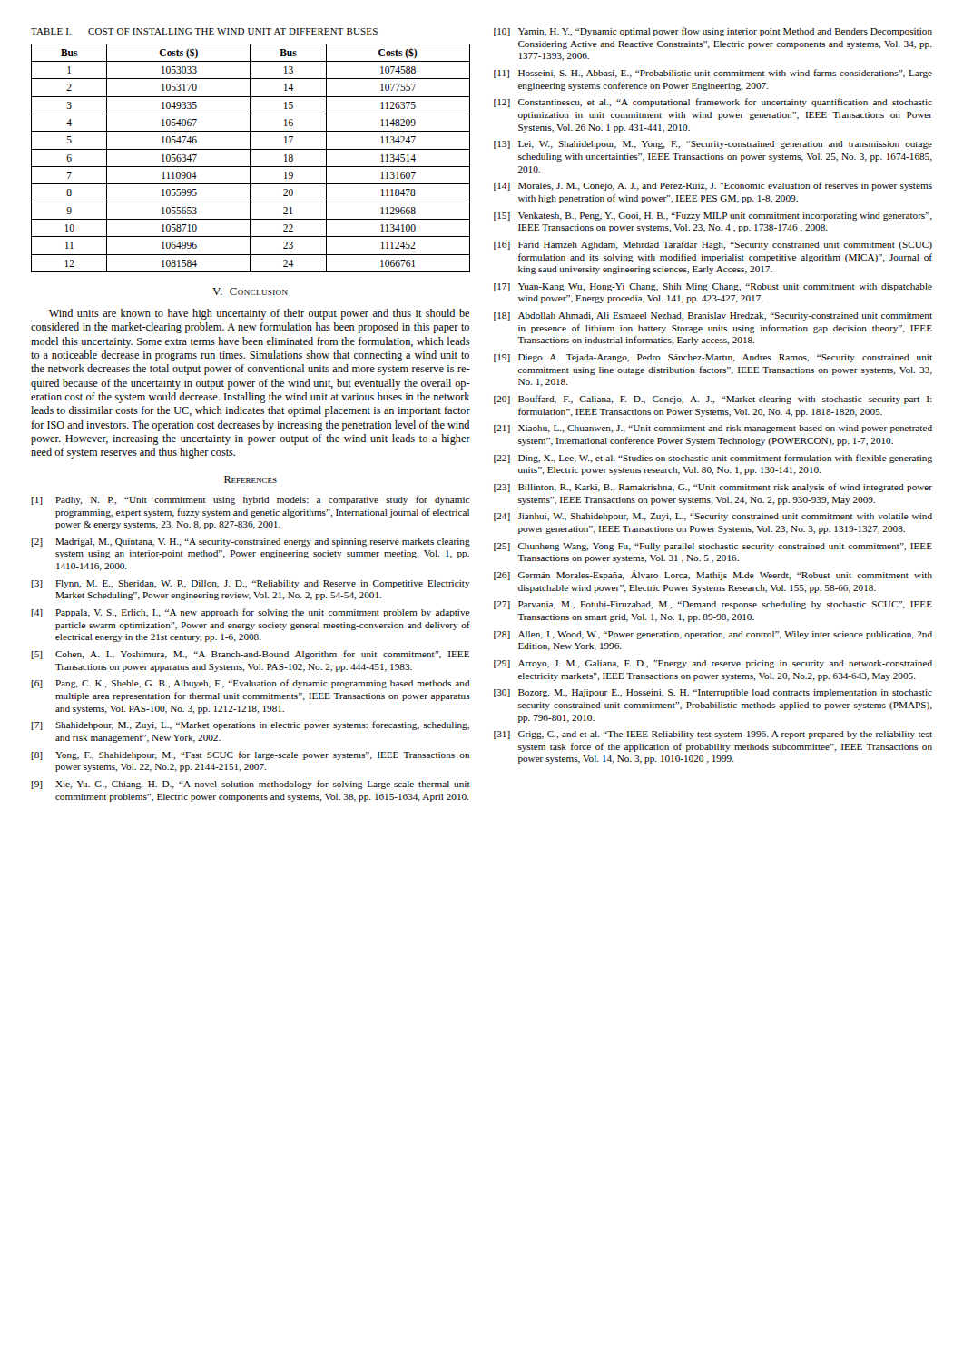TABLE I. COST OF INSTALLING THE WIND UNIT AT DIFFERENT BUSES
| Bus | Costs ($) | Bus | Costs ($) |
| --- | --- | --- | --- |
| 1 | 1053033 | 13 | 1074588 |
| 2 | 1053170 | 14 | 1077557 |
| 3 | 1049335 | 15 | 1126375 |
| 4 | 1054067 | 16 | 1148209 |
| 5 | 1054746 | 17 | 1134247 |
| 6 | 1056347 | 18 | 1134514 |
| 7 | 1110904 | 19 | 1131607 |
| 8 | 1055995 | 20 | 1118478 |
| 9 | 1055653 | 21 | 1129668 |
| 10 | 1058710 | 22 | 1134100 |
| 11 | 1064996 | 23 | 1112452 |
| 12 | 1081584 | 24 | 1066761 |
V. Conclusion
Wind units are known to have high uncertainty of their output power and thus it should be considered in the market-clearing problem. A new formulation has been proposed in this paper to model this uncertainty. Some extra terms have been eliminated from the formulation, which leads to a noticeable decrease in programs run times. Simulations show that connecting a wind unit to the network decreases the total output power of conventional units and more system reserve is required because of the uncertainty in output power of the wind unit, but eventually the overall operation cost of the system would decrease. Installing the wind unit at various buses in the network leads to dissimilar costs for the UC, which indicates that optimal placement is an important factor for ISO and investors. The operation cost decreases by increasing the penetration level of the wind power. However, increasing the uncertainty in power output of the wind unit leads to a higher need of system reserves and thus higher costs.
References
Padhy, N. P., “Unit commitment using hybrid models: a comparative study for dynamic programming, expert system, fuzzy system and genetic algorithms”, International journal of electrical power & energy systems, 23, No. 8, pp. 827-836, 2001.
Madrigal, M., Quintana, V. H., “A security-constrained energy and spinning reserve markets clearing system using an interior-point method”, Power engineering society summer meeting, Vol. 1, pp. 1410-1416, 2000.
Flynn, M. E., Sheridan, W. P., Dillon, J. D., “Reliability and Reserve in Competitive Electricity Market Scheduling”, Power engineering review, Vol. 21, No. 2, pp. 54-54, 2001.
Pappala, V. S., Erlich, I., “A new approach for solving the unit commitment problem by adaptive particle swarm optimization”, Power and energy society general meeting-conversion and delivery of electrical energy in the 21st century, pp. 1-6, 2008.
Cohen, A. I., Yoshimura, M., “A Branch-and-Bound Algorithm for unit commitment”, IEEE Transactions on power apparatus and Systems, Vol. PAS-102, No. 2, pp. 444-451, 1983.
Pang, C. K., Sheble, G. B., Albuyeh, F., “Evaluation of dynamic programming based methods and multiple area representation for thermal unit commitments”, IEEE Transactions on power apparatus and systems, Vol. PAS-100, No. 3, pp. 1212-1218, 1981.
Shahidehpour, M., Zuyi, L., “Market operations in electric power systems: forecasting, scheduling, and risk management”, New York, 2002.
Yong, F., Shahidehpour, M., “Fast SCUC for large-scale power systems”, IEEE Transactions on power systems, Vol. 22, No.2, pp. 2144-2151, 2007.
Xie, Yu. G., Chiang, H. D., “A novel solution methodology for solving Large-scale thermal unit commitment problems”, Electric power components and systems, Vol. 38, pp. 1615-1634, April 2010.
Yamin, H. Y., “Dynamic optimal power flow using interior point Method and Benders Decomposition Considering Active and Reactive Constraints”, Electric power components and systems, Vol. 34, pp. 1377-1393, 2006.
Hosseini, S. H., Abbasi, E., “Probabilistic unit commitment with wind farms considerations”, Large engineering systems conference on Power Engineering, 2007.
Constantinescu, et al., “A computational framework for uncertainty quantification and stochastic optimization in unit commitment with wind power generation”, IEEE Transactions on Power Systems, Vol. 26 No. 1 pp. 431-441, 2010.
Lei, W., Shahidehpour, M., Yong, F., “Security-constrained generation and transmission outage scheduling with uncertainties”, IEEE Transactions on power systems, Vol. 25, No. 3, pp. 1674-1685, 2010.
Morales, J. M., Conejo, A. J., and Perez-Ruiz, J. "Economic evaluation of reserves in power systems with high penetration of wind power", IEEE PES GM, pp. 1-8, 2009.
Venkatesh, B., Peng, Y., Gooi, H. B., “Fuzzy MILP unit commitment incorporating wind generators”, IEEE Transactions on power systems, Vol. 23, No. 4 , pp. 1738-1746 , 2008.
Farid Hamzeh Aghdam, Mehrdad Tarafdar Hagh, “Security constrained unit commitment (SCUC) formulation and its solving with modified imperialist competitive algorithm (MICA)”, Journal of king saud university engineering sciences, Early Access, 2017.
Yuan-Kang Wu, Hong-Yi Chang, Shih Ming Chang, “Robust unit commitment with dispatchable wind power”, Energy procedia, Vol. 141, pp. 423-427, 2017.
Abdollah Ahmadi, Ali Esmaeel Nezhad, Branislav Hredzak, “Security-constrained unit commitment in presence of lithium ion battery Storage units using information gap decision theory”, IEEE Transactions on industrial informatics, Early access, 2018.
Diego A. Tejada-Arango, Pedro Sánchez-Martın, Andres Ramos, “Security constrained unit commitment using line outage distribution factors”, IEEE Transactions on power systems, Vol. 33, No. 1, 2018.
Bouffard, F., Galiana, F. D., Conejo, A. J., “Market-clearing with stochastic security-part I: formulation”, IEEE Transactions on Power Systems, Vol. 20, No. 4, pp. 1818-1826, 2005.
Xiaohu, L., Chuanwen, J., “Unit commitment and risk management based on wind power penetrated system”, International conference Power System Technology (POWERCON), pp. 1-7, 2010.
Ding, X., Lee, W., et al. “Studies on stochastic unit commitment formulation with flexible generating units”, Electric power systems research, Vol. 80, No. 1, pp. 130-141, 2010.
Billinton, R., Karki, B., Ramakrishna, G., “Unit commitment risk analysis of wind integrated power systems”, IEEE Transactions on power systems, Vol. 24, No. 2, pp. 930-939, May 2009.
Jianhui, W., Shahidehpour, M., Zuyi, L., “Security constrained unit commitment with volatile wind power generation”, IEEE Transactions on Power Systems, Vol. 23, No. 3, pp. 1319-1327, 2008.
Chunheng Wang, Yong Fu, “Fully parallel stochastic security constrained unit commitment”, IEEE Transactions on power systems, Vol. 31 , No. 5 , 2016.
Germán Morales-España, Álvaro Lorca, Mathijs M.de Weerdt, “Robust unit commitment with dispatchable wind power”, Electric Power Systems Research, Vol. 155, pp. 58-66, 2018.
Parvania, M., Fotuhi-Firuzabad, M., “Demand response scheduling by stochastic SCUC”, IEEE Transactions on smart grid, Vol. 1, No. 1, pp. 89-98, 2010.
Allen, J., Wood, W., “Power generation, operation, and control”, Wiley inter science publication, 2nd Edition, New York, 1996.
Arroyo, J. M., Galiana, F. D., "Energy and reserve pricing in security and network-constrained electricity markets", IEEE Transactions on power systems, Vol. 20, No.2, pp. 634-643, May 2005.
Bozorg, M., Hajipour E., Hosseini, S. H. “Interruptible load contracts implementation in stochastic security constrained unit commitment”, Probabilistic methods applied to power systems (PMAPS), pp. 796-801, 2010.
Grigg, C., and et al. “The IEEE Reliability test system-1996. A report prepared by the reliability test system task force of the application of probability methods subcommittee”, IEEE Transactions on power systems, Vol. 14, No. 3, pp. 1010-1020 , 1999.